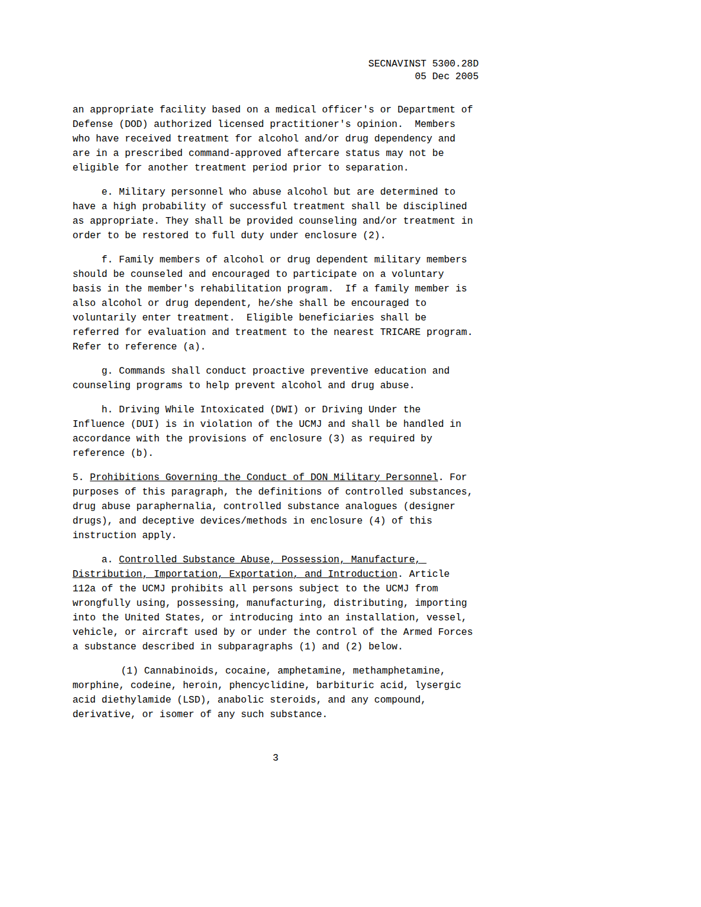SECNAVINST 5300.28D
05 Dec 2005
an appropriate facility based on a medical officer's or Department of Defense (DOD) authorized licensed practitioner's opinion. Members who have received treatment for alcohol and/or drug dependency and are in a prescribed command-approved aftercare status may not be eligible for another treatment period prior to separation.
e. Military personnel who abuse alcohol but are determined to have a high probability of successful treatment shall be disciplined as appropriate. They shall be provided counseling and/or treatment in order to be restored to full duty under enclosure (2).
f. Family members of alcohol or drug dependent military members should be counseled and encouraged to participate on a voluntary basis in the member's rehabilitation program. If a family member is also alcohol or drug dependent, he/she shall be encouraged to voluntarily enter treatment. Eligible beneficiaries shall be referred for evaluation and treatment to the nearest TRICARE program. Refer to reference (a).
g. Commands shall conduct proactive preventive education and counseling programs to help prevent alcohol and drug abuse.
h. Driving While Intoxicated (DWI) or Driving Under the Influence (DUI) is in violation of the UCMJ and shall be handled in accordance with the provisions of enclosure (3) as required by reference (b).
5. Prohibitions Governing the Conduct of DON Military Personnel. For purposes of this paragraph, the definitions of controlled substances, drug abuse paraphernalia, controlled substance analogues (designer drugs), and deceptive devices/methods in enclosure (4) of this instruction apply.
a. Controlled Substance Abuse, Possession, Manufacture,
Distribution, Importation, Exportation, and Introduction. Article 112a of the UCMJ prohibits all persons subject to the UCMJ from wrongfully using, possessing, manufacturing, distributing, importing into the United States, or introducing into an installation, vessel, vehicle, or aircraft used by or under the control of the Armed Forces a substance described in subparagraphs (1) and (2) below.
(1) Cannabinoids, cocaine, amphetamine, methamphetamine, morphine, codeine, heroin, phencyclidine, barbituric acid, lysergic acid diethylamide (LSD), anabolic steroids, and any compound, derivative, or isomer of any such substance.
3